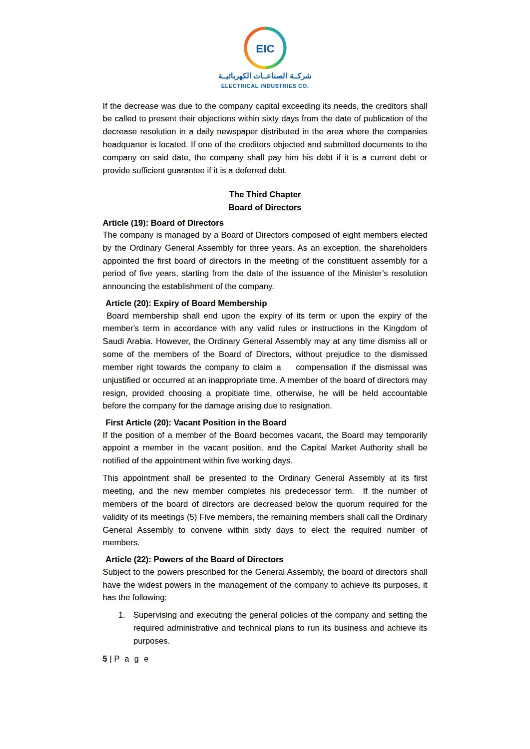EIC
شركــة الصناعــات الكهربائيــة
Electrical Industries Co.
If the decrease was due to the company capital exceeding its needs, the creditors shall be called to present their objections within sixty days from the date of publication of the decrease resolution in a daily newspaper distributed in the area where the companies headquarter is located. If one of the creditors objected and submitted documents to the company on said date, the company shall pay him his debt if it is a current debt or provide sufficient guarantee if it is a deferred debt.
The Third Chapter Board of Directors
Article (19): Board of Directors
The company is managed by a Board of Directors composed of eight members elected by the Ordinary General Assembly for three years. As an exception, the shareholders appointed the first board of directors in the meeting of the constituent assembly for a period of five years, starting from the date of the issuance of the Minister’s resolution announcing the establishment of the company.
Article (20): Expiry of Board Membership
Board membership shall end upon the expiry of its term or upon the expiry of the member's term in accordance with any valid rules or instructions in the Kingdom of Saudi Arabia. However, the Ordinary General Assembly may at any time dismiss all or some of the members of the Board of Directors, without prejudice to the dismissed member right towards the company to claim a compensation if the dismissal was unjustified or occurred at an inappropriate time. A member of the board of directors may resign, provided choosing a propitiate time, otherwise, he will be held accountable before the company for the damage arising due to resignation.
First Article (20): Vacant Position in the Board
If the position of a member of the Board becomes vacant, the Board may temporarily appoint a member in the vacant position, and the Capital Market Authority shall be notified of the appointment within five working days.
This appointment shall be presented to the Ordinary General Assembly at its first meeting, and the new member completes his predecessor term. If the number of members of the board of directors are decreased below the quorum required for the validity of its meetings (5) Five members, the remaining members shall call the Ordinary General Assembly to convene within sixty days to elect the required number of members.
Article (22): Powers of the Board of Directors
Subject to the powers prescribed for the General Assembly, the board of directors shall have the widest powers in the management of the company to achieve its purposes, it has the following:
Supervising and executing the general policies of the company and setting the required administrative and technical plans to run its business and achieve its purposes.
5|P a g e